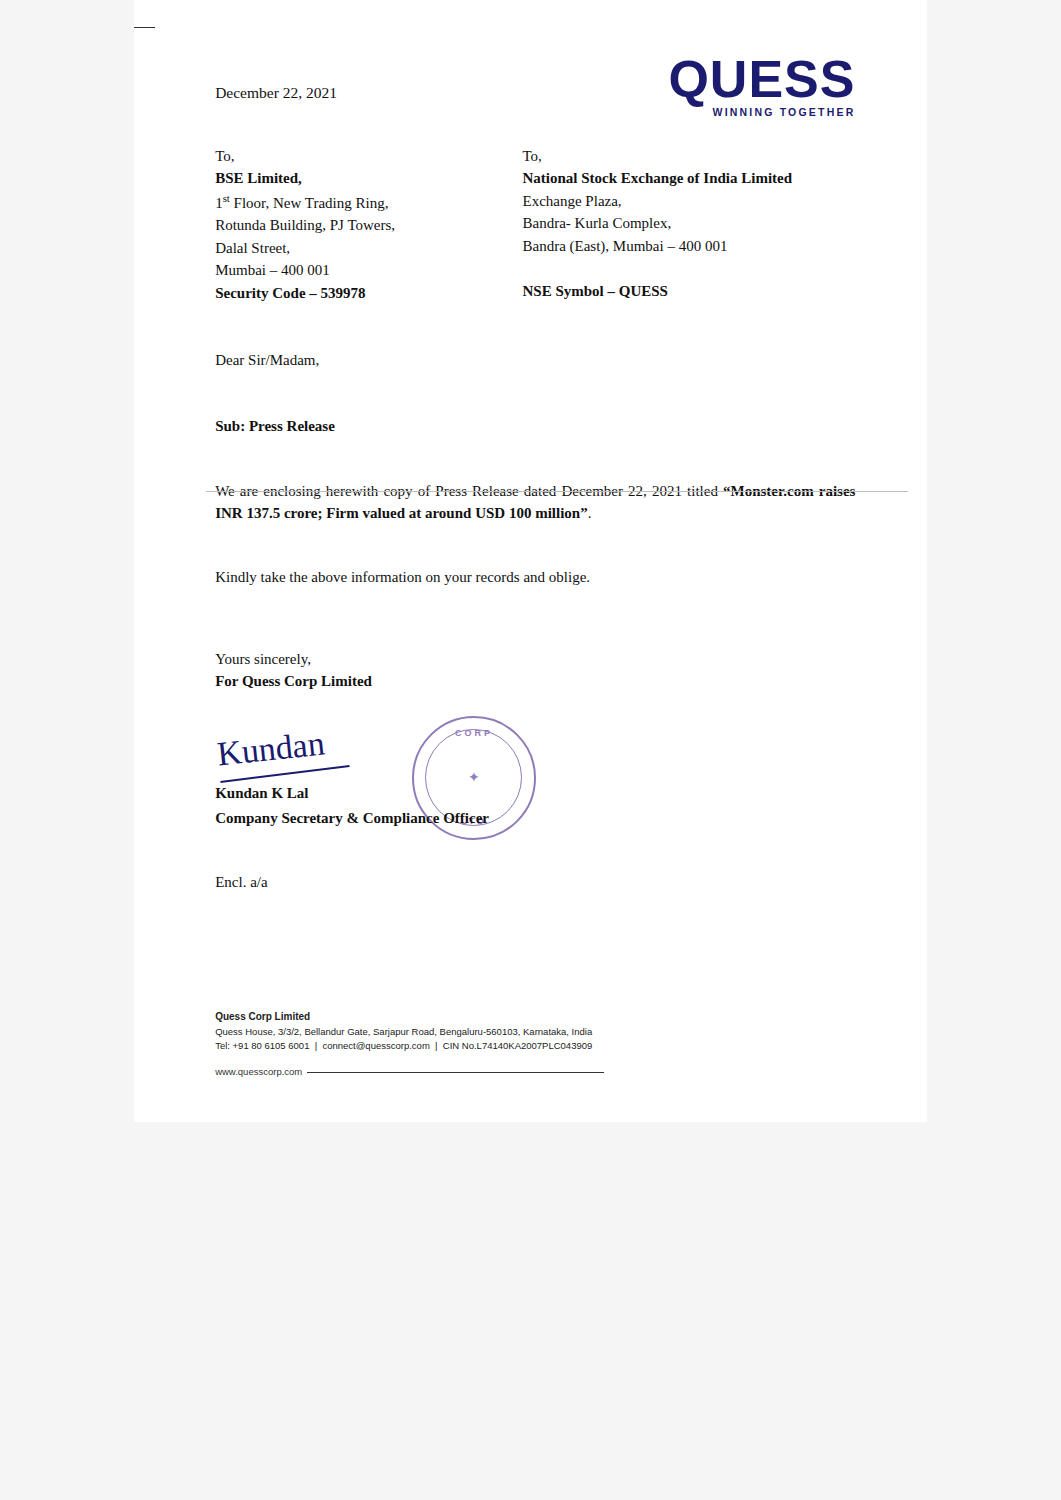QUESS
WINNING TOGETHER
December 22, 2021
| To, BSE Limited, 1 st Floor, New Trading Ring, Rotunda Building, PJ Towers, Dalal Street, Mumbai – 400 001 Security Code – 539978 | To, National Stock Exchange of India Limited Exchange Plaza, Bandra- Kurla Complex, Bandra (East), Mumbai – 400 001 NSE Symbol – QUESS |
Dear Sir/Madam,
Sub: Press Release
We are enclosing herewith copy of Press Release dated December 22, 2021 titled “Monster.com raises INR 137.5 crore; Firm valued at around USD 100 million”.
Kindly take the above information on your records and oblige.
Yours sincerely,
For Quess Corp Limited
CORP
LTD
✦
Kundan
Kundan K Lal
Company Secretary & Compliance Officer
Encl. a/a
Quess Corp Limited
Quess House, 3/3/2, Bellandur Gate, Sarjapur Road, Bengaluru-560103, Karnataka, India
Tel: +91 80 6105 6001 | connect@quesscorp.com | CIN No.L74140KA2007PLC043909
www.quesscorp.com